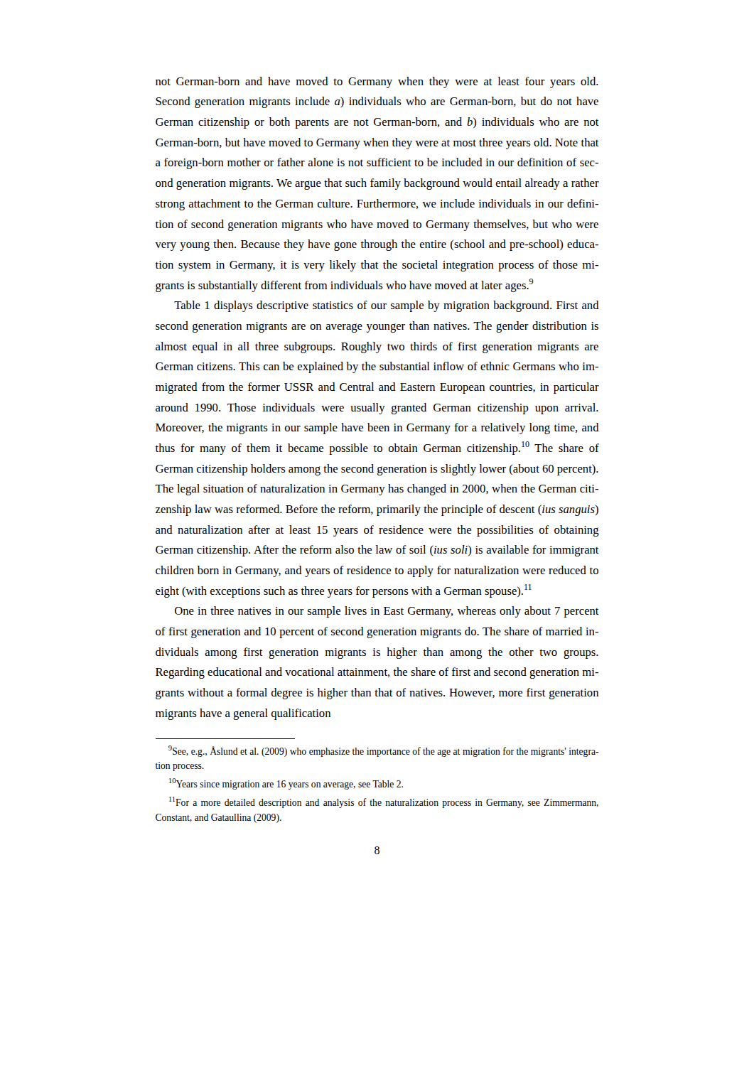not German-born and have moved to Germany when they were at least four years old. Second generation migrants include a) individuals who are German-born, but do not have German citizenship or both parents are not German-born, and b) individuals who are not German-born, but have moved to Germany when they were at most three years old. Note that a foreign-born mother or father alone is not sufficient to be included in our definition of second generation migrants. We argue that such family background would entail already a rather strong attachment to the German culture. Furthermore, we include individuals in our definition of second generation migrants who have moved to Germany themselves, but who were very young then. Because they have gone through the entire (school and pre-school) education system in Germany, it is very likely that the societal integration process of those migrants is substantially different from individuals who have moved at later ages.9
Table 1 displays descriptive statistics of our sample by migration background. First and second generation migrants are on average younger than natives. The gender distribution is almost equal in all three subgroups. Roughly two thirds of first generation migrants are German citizens. This can be explained by the substantial inflow of ethnic Germans who immigrated from the former USSR and Central and Eastern European countries, in particular around 1990. Those individuals were usually granted German citizenship upon arrival. Moreover, the migrants in our sample have been in Germany for a relatively long time, and thus for many of them it became possible to obtain German citizenship.10 The share of German citizenship holders among the second generation is slightly lower (about 60 percent). The legal situation of naturalization in Germany has changed in 2000, when the German citizenship law was reformed. Before the reform, primarily the principle of descent (ius sanguis) and naturalization after at least 15 years of residence were the possibilities of obtaining German citizenship. After the reform also the law of soil (ius soli) is available for immigrant children born in Germany, and years of residence to apply for naturalization were reduced to eight (with exceptions such as three years for persons with a German spouse).11
One in three natives in our sample lives in East Germany, whereas only about 7 percent of first generation and 10 percent of second generation migrants do. The share of married individuals among first generation migrants is higher than among the other two groups. Regarding educational and vocational attainment, the share of first and second generation migrants without a formal degree is higher than that of natives. However, more first generation migrants have a general qualification
9See, e.g., Åslund et al. (2009) who emphasize the importance of the age at migration for the migrants' integration process.
10Years since migration are 16 years on average, see Table 2.
11For a more detailed description and analysis of the naturalization process in Germany, see Zimmermann, Constant, and Gataullina (2009).
8